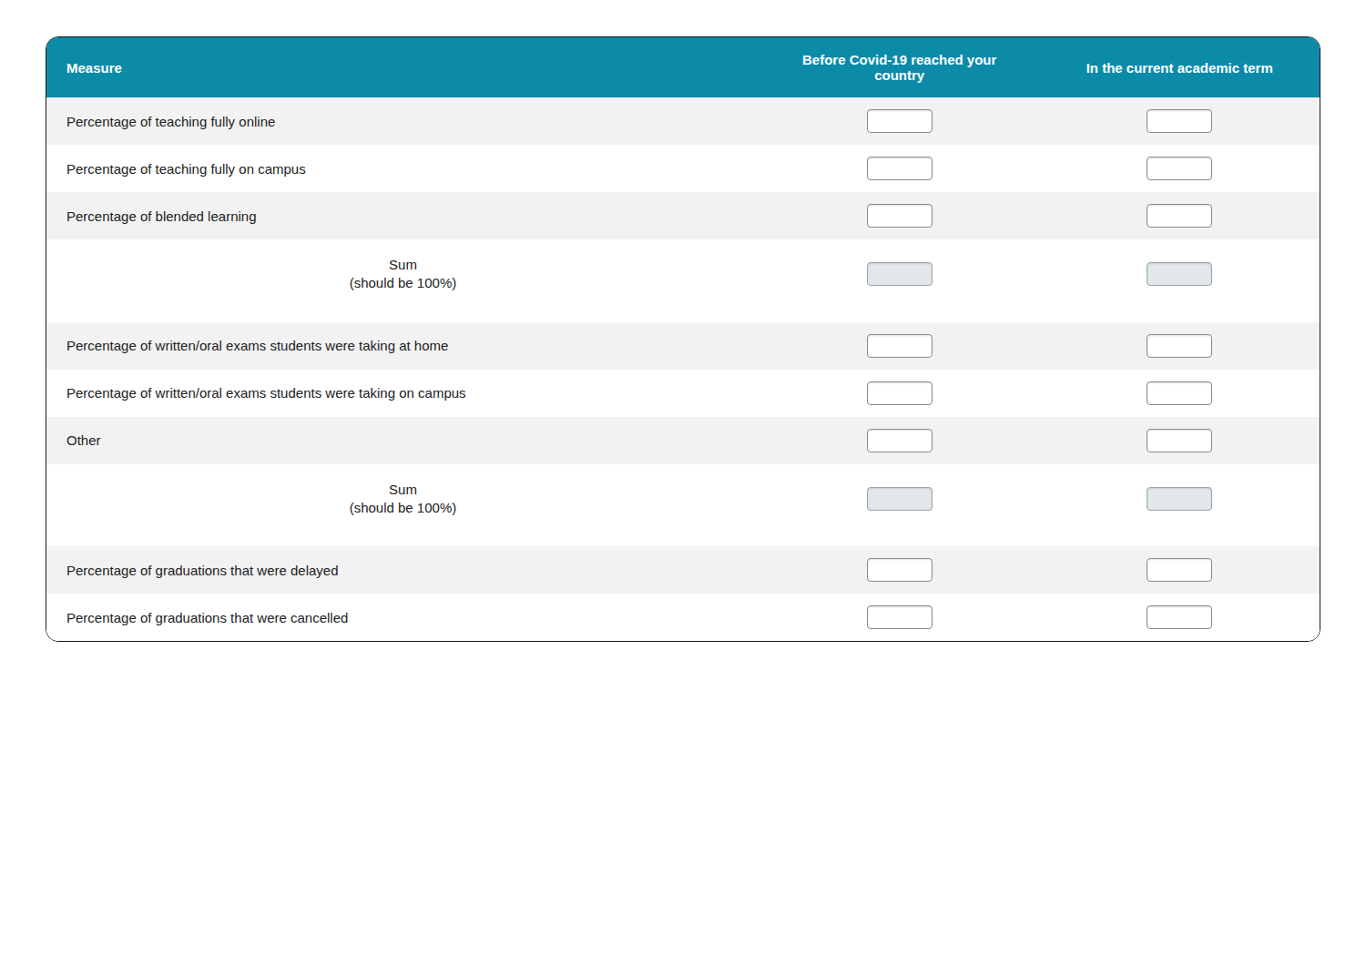| Measure | Before Covid-19 reached your country | In the current academic term |
| --- | --- | --- |
| Percentage of teaching fully online | | |
| Percentage of teaching fully on campus | | |
| Percentage of blended learning | | |
| Sum (should be 100%) | | |
| Percentage of written/oral exams students were taking at home | | |
| Percentage of written/oral exams students were taking on campus | | |
| Other | | |
| Sum (should be 100%) | | |
| Percentage of graduations that were delayed | | |
| Percentage of graduations that were cancelled | | |